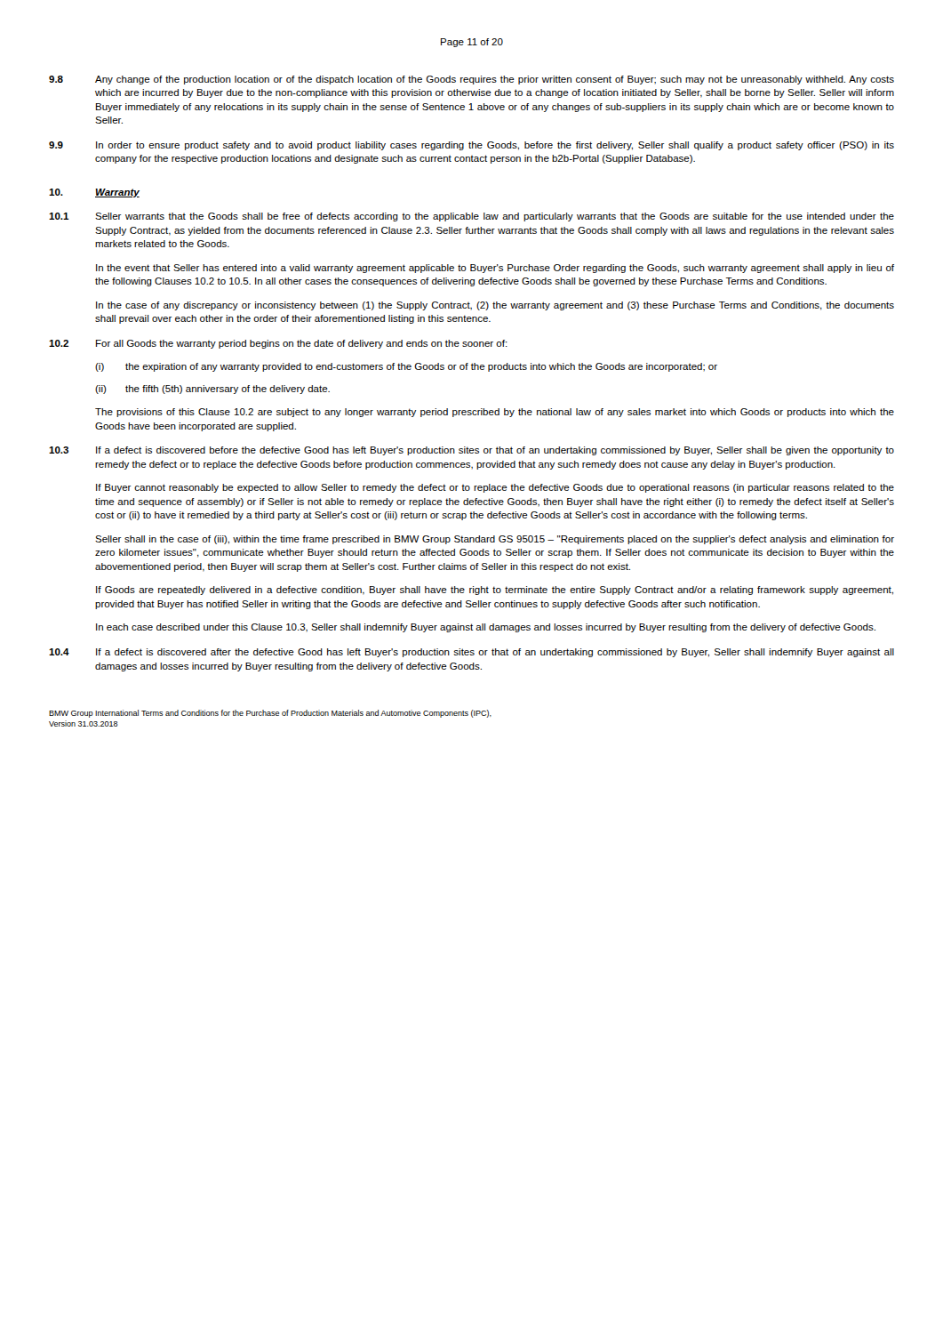Page 11 of 20
9.8
Any change of the production location or of the dispatch location of the Goods requires the prior written consent of Buyer; such may not be unreasonably withheld. Any costs which are incurred by Buyer due to the non-compliance with this provision or otherwise due to a change of location initiated by Seller, shall be borne by Seller. Seller will inform Buyer immediately of any relocations in its supply chain in the sense of Sentence 1 above or of any changes of sub-suppliers in its supply chain which are or become known to Seller.
9.9
In order to ensure product safety and to avoid product liability cases regarding the Goods, before the first delivery, Seller shall qualify a product safety officer (PSO) in its company for the respective production locations and designate such as current contact person in the b2b-Portal (Supplier Database).
10.
Warranty
10.1
Seller warrants that the Goods shall be free of defects according to the applicable law and particularly warrants that the Goods are suitable for the use intended under the Supply Contract, as yielded from the documents referenced in Clause 2.3. Seller further warrants that the Goods shall comply with all laws and regulations in the relevant sales markets related to the Goods.
In the event that Seller has entered into a valid warranty agreement applicable to Buyer's Purchase Order regarding the Goods, such warranty agreement shall apply in lieu of the following Clauses 10.2 to 10.5. In all other cases the consequences of delivering defective Goods shall be governed by these Purchase Terms and Conditions.
In the case of any discrepancy or inconsistency between (1) the Supply Contract, (2) the warranty agreement and (3) these Purchase Terms and Conditions, the documents shall prevail over each other in the order of their aforementioned listing in this sentence.
10.2
For all Goods the warranty period begins on the date of delivery and ends on the sooner of:
(i) the expiration of any warranty provided to end-customers of the Goods or of the products into which the Goods are incorporated; or
(ii) the fifth (5th) anniversary of the delivery date.
The provisions of this Clause 10.2 are subject to any longer warranty period prescribed by the national law of any sales market into which Goods or products into which the Goods have been incorporated are supplied.
10.3
If a defect is discovered before the defective Good has left Buyer's production sites or that of an undertaking commissioned by Buyer, Seller shall be given the opportunity to remedy the defect or to replace the defective Goods before production commences, provided that any such remedy does not cause any delay in Buyer's production.
If Buyer cannot reasonably be expected to allow Seller to remedy the defect or to replace the defective Goods due to operational reasons (in particular reasons related to the time and sequence of assembly) or if Seller is not able to remedy or replace the defective Goods, then Buyer shall have the right either (i) to remedy the defect itself at Seller's cost or (ii) to have it remedied by a third party at Seller's cost or (iii) return or scrap the defective Goods at Seller's cost in accordance with the following terms.
Seller shall in the case of (iii), within the time frame prescribed in BMW Group Standard GS 95015 – "Requirements placed on the supplier's defect analysis and elimination for zero kilometer issues", communicate whether Buyer should return the affected Goods to Seller or scrap them. If Seller does not communicate its decision to Buyer within the abovementioned period, then Buyer will scrap them at Seller's cost. Further claims of Seller in this respect do not exist.
If Goods are repeatedly delivered in a defective condition, Buyer shall have the right to terminate the entire Supply Contract and/or a relating framework supply agreement, provided that Buyer has notified Seller in writing that the Goods are defective and Seller continues to supply defective Goods after such notification.
In each case described under this Clause 10.3, Seller shall indemnify Buyer against all damages and losses incurred by Buyer resulting from the delivery of defective Goods.
10.4
If a defect is discovered after the defective Good has left Buyer's production sites or that of an undertaking commissioned by Buyer, Seller shall indemnify Buyer against all damages and losses incurred by Buyer resulting from the delivery of defective Goods.
BMW Group International Terms and Conditions for the Purchase of Production Materials and Automotive Components (IPC),
Version 31.03.2018